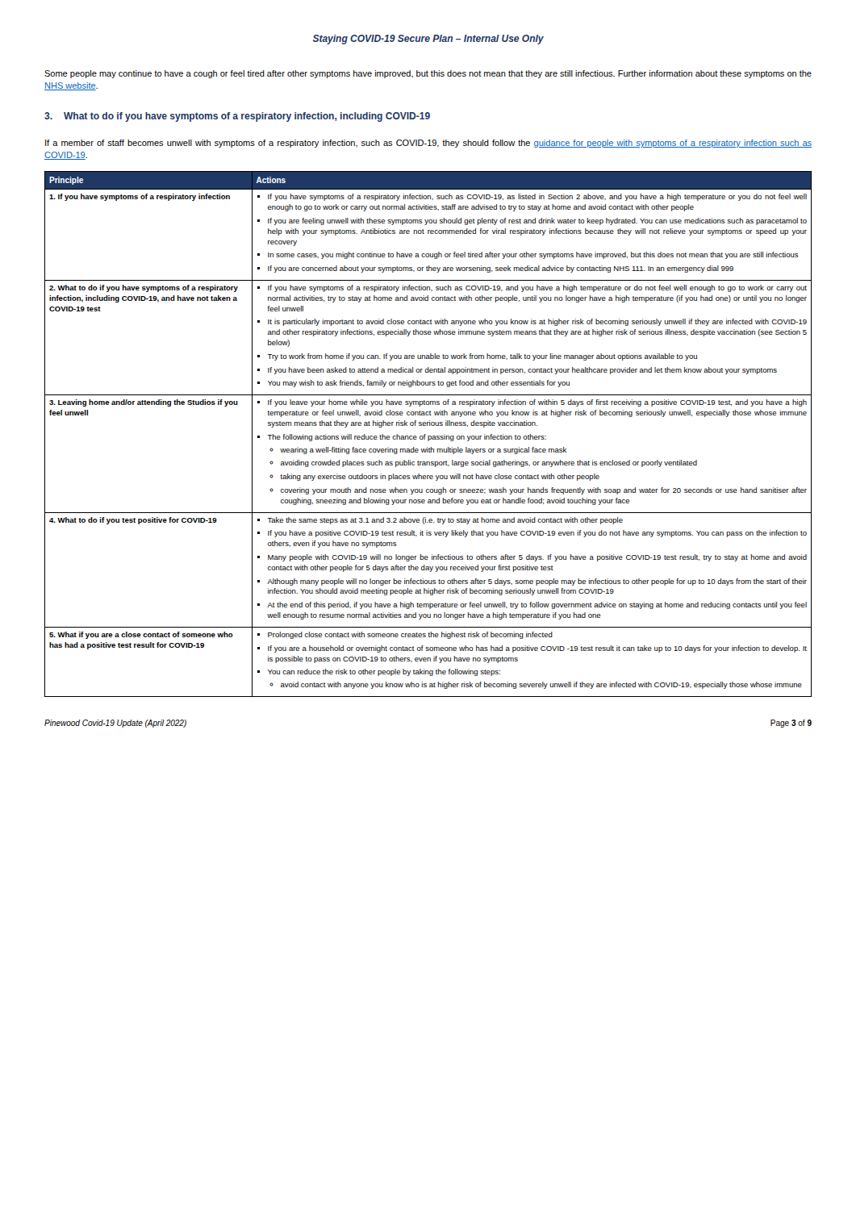Staying COVID-19 Secure Plan – Internal Use Only
Some people may continue to have a cough or feel tired after other symptoms have improved, but this does not mean that they are still infectious. Further information about these symptoms on the NHS website.
3. What to do if you have symptoms of a respiratory infection, including COVID-19
If a member of staff becomes unwell with symptoms of a respiratory infection, such as COVID-19, they should follow the guidance for people with symptoms of a respiratory infection such as COVID-19.
| Principle | Actions |
| --- | --- |
| 1. If you have symptoms of a respiratory infection | If you have symptoms of a respiratory infection, such as COVID-19, as listed in Section 2 above, and you have a high temperature or you do not feel well enough to go to work or carry out normal activities, staff are advised to try to stay at home and avoid contact with other people If you are feeling unwell with these symptoms you should get plenty of rest and drink water to keep hydrated. You can use medications such as paracetamol to help with your symptoms. Antibiotics are not recommended for viral respiratory infections because they will not relieve your symptoms or speed up your recovery In some cases, you might continue to have a cough or feel tired after your other symptoms have improved, but this does not mean that you are still infectious If you are concerned about your symptoms, or they are worsening, seek medical advice by contacting NHS 111. In an emergency dial 999 |
| 2. What to do if you have symptoms of a respiratory infection, including COVID-19, and have not taken a COVID-19 test | If you have symptoms of a respiratory infection, such as COVID-19, and you have a high temperature or do not feel well enough to go to work or carry out normal activities, try to stay at home and avoid contact with other people, until you no longer have a high temperature (if you had one) or until you no longer feel unwell It is particularly important to avoid close contact with anyone who you know is at higher risk of becoming seriously unwell if they are infected with COVID-19 and other respiratory infections, especially those whose immune system means that they are at higher risk of serious illness, despite vaccination (see Section 5 below) Try to work from home if you can. If you are unable to work from home, talk to your line manager about options available to you If you have been asked to attend a medical or dental appointment in person, contact your healthcare provider and let them know about your symptoms You may wish to ask friends, family or neighbours to get food and other essentials for you |
| 3. Leaving home and/or attending the Studios if you feel unwell | If you leave your home while you have symptoms of a respiratory infection of within 5 days of first receiving a positive COVID-19 test, and you have a high temperature or feel unwell, avoid close contact with anyone who you know is at higher risk of becoming seriously unwell, especially those whose immune system means that they are at higher risk of serious illness, despite vaccination. The following actions will reduce the chance of passing on your infection to others: wearing a well-fitting face covering made with multiple layers or a surgical face mask avoiding crowded places such as public transport, large social gatherings, or anywhere that is enclosed or poorly ventilated taking any exercise outdoors in places where you will not have close contact with other people covering your mouth and nose when you cough or sneeze; wash your hands frequently with soap and water for 20 seconds or use hand sanitiser after coughing, sneezing and blowing your nose and before you eat or handle food; avoid touching your face |
| 4. What to do if you test positive for COVID-19 | Take the same steps as at 3.1 and 3.2 above (i.e. try to stay at home and avoid contact with other people If you have a positive COVID-19 test result, it is very likely that you have COVID-19 even if you do not have any symptoms. You can pass on the infection to others, even if you have no symptoms Many people with COVID-19 will no longer be infectious to others after 5 days. If you have a positive COVID-19 test result, try to stay at home and avoid contact with other people for 5 days after the day you received your first positive test Although many people will no longer be infectious to others after 5 days, some people may be infectious to other people for up to 10 days from the start of their infection. You should avoid meeting people at higher risk of becoming seriously unwell from COVID-19 At the end of this period, if you have a high temperature or feel unwell, try to follow government advice on staying at home and reducing contacts until you feel well enough to resume normal activities and you no longer have a high temperature if you had one |
| 5. What if you are a close contact of someone who has had a positive test result for COVID-19 | Prolonged close contact with someone creates the highest risk of becoming infected If you are a household or overnight contact of someone who has had a positive COVID -19 test result it can take up to 10 days for your infection to develop. It is possible to pass on COVID-19 to others, even if you have no symptoms You can reduce the risk to other people by taking the following steps: avoid contact with anyone you know who is at higher risk of becoming severely unwell if they are infected with COVID-19, especially those whose immune |
Pinewood Covid-19 Update (April 2022)
Page 3 of 9